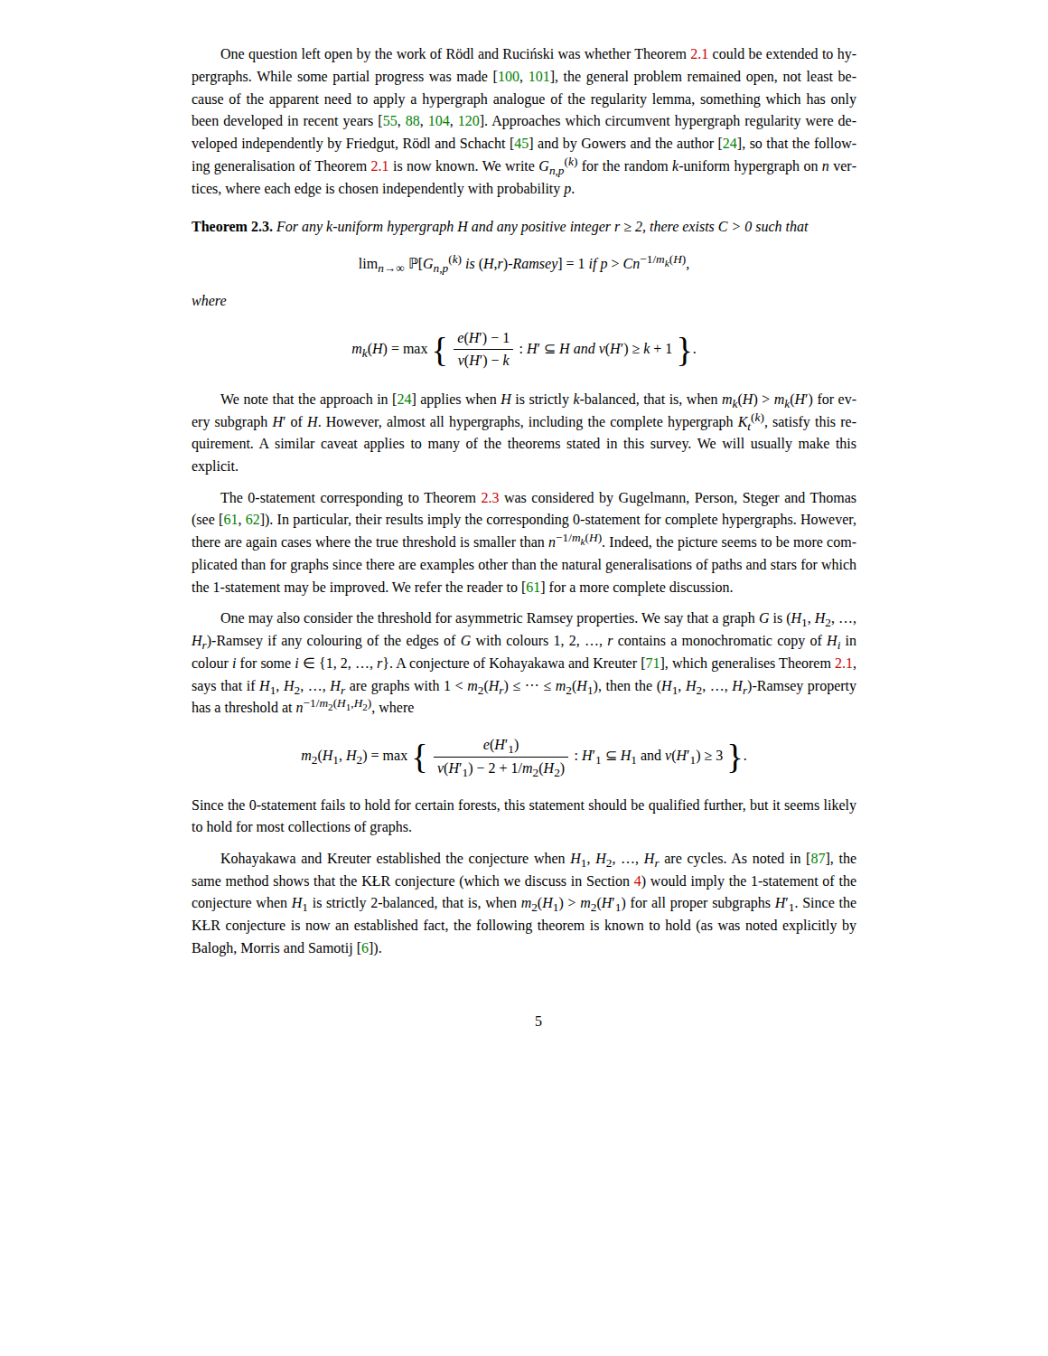One question left open by the work of Rödl and Ruciński was whether Theorem 2.1 could be extended to hypergraphs. While some partial progress was made [100, 101], the general problem remained open, not least because of the apparent need to apply a hypergraph analogue of the regularity lemma, something which has only been developed in recent years [55, 88, 104, 120]. Approaches which circumvent hypergraph regularity were developed independently by Friedgut, Rödl and Schacht [45] and by Gowers and the author [24], so that the following generalisation of Theorem 2.1 is now known. We write Gn,p(k) for the random k-uniform hypergraph on n vertices, where each edge is chosen independently with probability p.
Theorem 2.3. For any k-uniform hypergraph H and any positive integer r ≥ 2, there exists C > 0 such that
limn→∞ ℙ[Gn,p(k) is (H,r)-Ramsey] = 1 if p > Cn−1/mk(H),
where
mk(H) = max { e(H′) − 1 v(H′) − k : H′ ⊆ H and v(H′) ≥ k + 1 }.
We note that the approach in [24] applies when H is strictly k-balanced, that is, when mk(H) > mk(H′) for every subgraph H′ of H. However, almost all hypergraphs, including the complete hypergraph Kt(k), satisfy this requirement. A similar caveat applies to many of the theorems stated in this survey. We will usually make this explicit.
The 0-statement corresponding to Theorem 2.3 was considered by Gugelmann, Person, Steger and Thomas (see [61, 62]). In particular, their results imply the corresponding 0-statement for complete hypergraphs. However, there are again cases where the true threshold is smaller than n−1/mk(H). Indeed, the picture seems to be more complicated than for graphs since there are examples other than the natural generalisations of paths and stars for which the 1-statement may be improved. We refer the reader to [61] for a more complete discussion.
One may also consider the threshold for asymmetric Ramsey properties. We say that a graph G is (H1, H2, …, Hr)-Ramsey if any colouring of the edges of G with colours 1, 2, …, r contains a monochromatic copy of Hi in colour i for some i ∈ {1, 2, …, r}. A conjecture of Kohayakawa and Kreuter [71], which generalises Theorem 2.1, says that if H1, H2, …, Hr are graphs with 1 < m2(Hr) ≤ ··· ≤ m2(H1), then the (H1, H2, …, Hr)-Ramsey property has a threshold at n−1/m2(H1,H2), where
m2(H1, H2) = max { e(H′1) v(H′1) − 2 + 1/m2(H2) : H′1 ⊆ H1 and v(H′1) ≥ 3 }.
Since the 0-statement fails to hold for certain forests, this statement should be qualified further, but it seems likely to hold for most collections of graphs.
Kohayakawa and Kreuter established the conjecture when H1, H2, …, Hr are cycles. As noted in [87], the same method shows that the KŁR conjecture (which we discuss in Section 4) would imply the 1-statement of the conjecture when H1 is strictly 2-balanced, that is, when m2(H1) > m2(H′1) for all proper subgraphs H′1. Since the KŁR conjecture is now an established fact, the following theorem is known to hold (as was noted explicitly by Balogh, Morris and Samotij [6]).
5